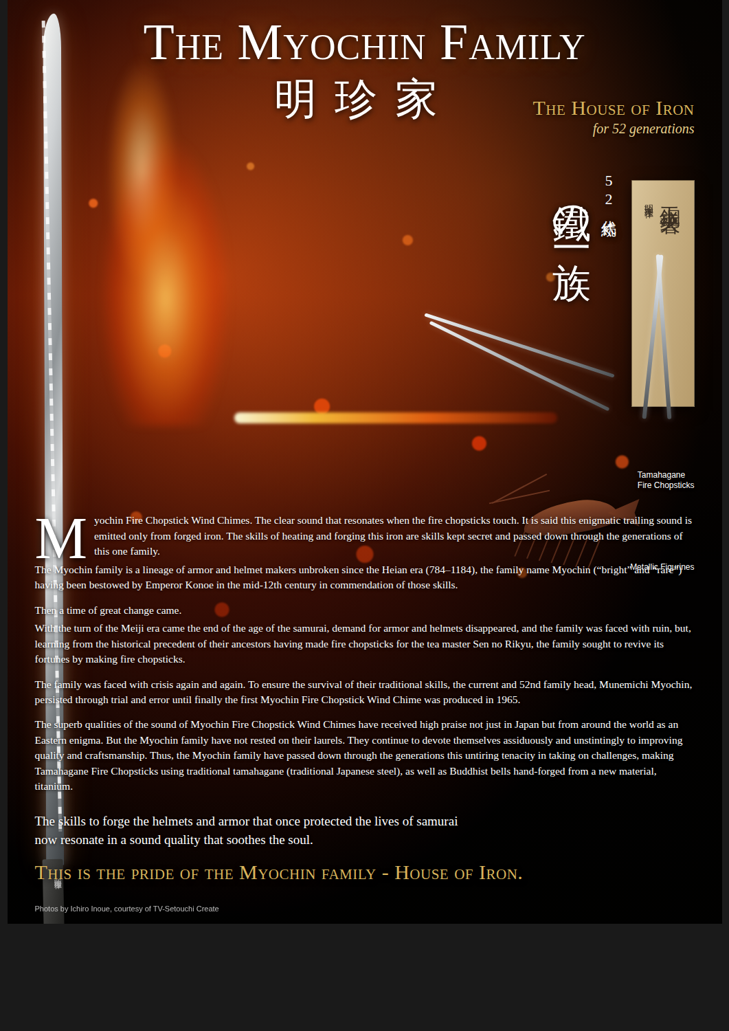明珍宗理作
The Myochin Family
明珍家
The House of Iron
for 52 generations
52代続く
鐵の一族
玉鋼火箸明珍宗理作
Tamahagane
Fire Chopsticks
Metallic Figurines
Myochin Fire Chopstick Wind Chimes. The clear sound that resonates when the fire chopsticks touch. It is said this enigmatic trailing sound is emitted only from forged iron. The skills of heating and forging this iron are skills kept secret and passed down through the generations of this one family.
The Myochin family is a lineage of armor and helmet makers unbroken since the Heian era (784–1184), the family name Myochin (“bright” and “rare”) having been bestowed by Emperor Konoe in the mid-12th century in commendation of those skills.
Then a time of great change came.
With the turn of the Meiji era came the end of the age of the samurai, demand for armor and helmets disappeared, and the family was faced with ruin, but, learning from the historical precedent of their ancestors having made fire chopsticks for the tea master Sen no Rikyu, the family sought to revive its fortunes by making fire chopsticks.
The family was faced with crisis again and again. To ensure the survival of their traditional skills, the current and 52nd family head, Munemichi Myochin, persisted through trial and error until finally the first Myochin Fire Chopstick Wind Chime was produced in 1965.
The superb qualities of the sound of Myochin Fire Chopstick Wind Chimes have received high praise not just in Japan but from around the world as an Eastern enigma. But the Myochin family have not rested on their laurels. They continue to devote themselves assiduously and unstintingly to improving quality and craftsmanship. Thus, the Myochin family have passed down through the generations this untiring tenacity in taking on challenges, making Tamahagane Fire Chopsticks using traditional tamahagane (traditional Japanese steel), as well as Buddhist bells hand-forged from a new material, titanium.
The skills to forge the helmets and armor that once protected the lives of samurai
now resonate in a sound quality that soothes the soul.
This is the pride of the Myochin family - House of Iron.
Photos by Ichiro Inoue, courtesy of TV-Setouchi Create